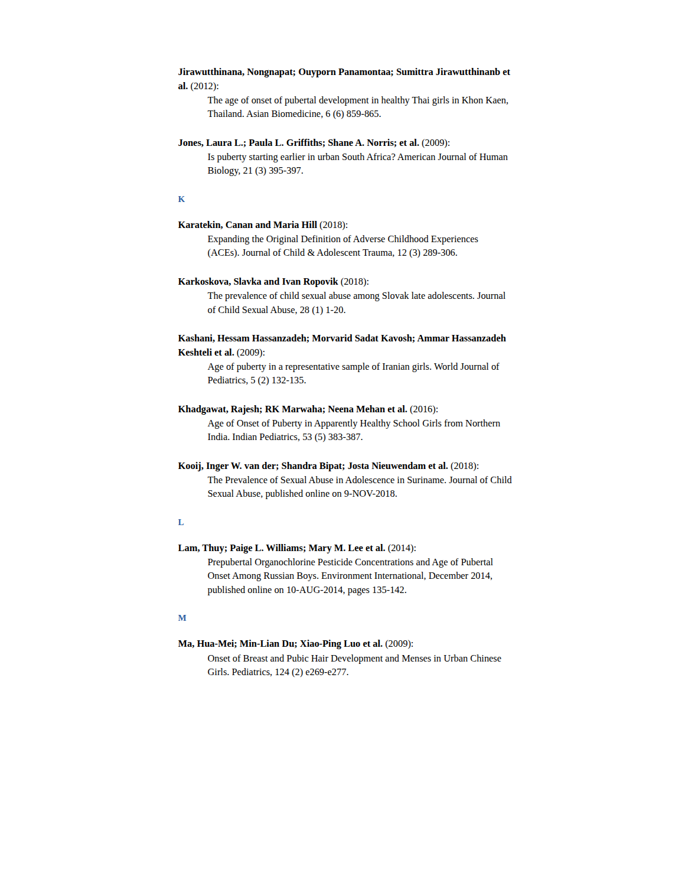Jirawutthinana, Nongnapat; Ouyporn Panamontaa; Sumittra Jirawutthinanb et al. (2012): The age of onset of pubertal development in healthy Thai girls in Khon Kaen, Thailand. Asian Biomedicine, 6 (6) 859-865.
Jones, Laura L.; Paula L. Griffiths; Shane A. Norris; et al. (2009): Is puberty starting earlier in urban South Africa? American Journal of Human Biology, 21 (3) 395-397.
K
Karatekin, Canan and Maria Hill (2018): Expanding the Original Definition of Adverse Childhood Experiences (ACEs). Journal of Child & Adolescent Trauma, 12 (3) 289-306.
Karkoskova, Slavka and Ivan Ropovik (2018): The prevalence of child sexual abuse among Slovak late adolescents. Journal of Child Sexual Abuse, 28 (1) 1-20.
Kashani, Hessam Hassanzadeh; Morvarid Sadat Kavosh; Ammar Hassanzadeh Keshteli et al. (2009): Age of puberty in a representative sample of Iranian girls. World Journal of Pediatrics, 5 (2) 132-135.
Khadgawat, Rajesh; RK Marwaha; Neena Mehan et al. (2016): Age of Onset of Puberty in Apparently Healthy School Girls from Northern India. Indian Pediatrics, 53 (5) 383-387.
Kooij, Inger W. van der; Shandra Bipat; Josta Nieuwendam et al. (2018): The Prevalence of Sexual Abuse in Adolescence in Suriname. Journal of Child Sexual Abuse, published online on 9-NOV-2018.
L
Lam, Thuy; Paige L. Williams; Mary M. Lee et al. (2014): Prepubertal Organochlorine Pesticide Concentrations and Age of Pubertal Onset Among Russian Boys. Environment International, December 2014, published online on 10-AUG-2014, pages 135-142.
M
Ma, Hua-Mei; Min-Lian Du; Xiao-Ping Luo et al. (2009): Onset of Breast and Pubic Hair Development and Menses in Urban Chinese Girls. Pediatrics, 124 (2) e269-e277.